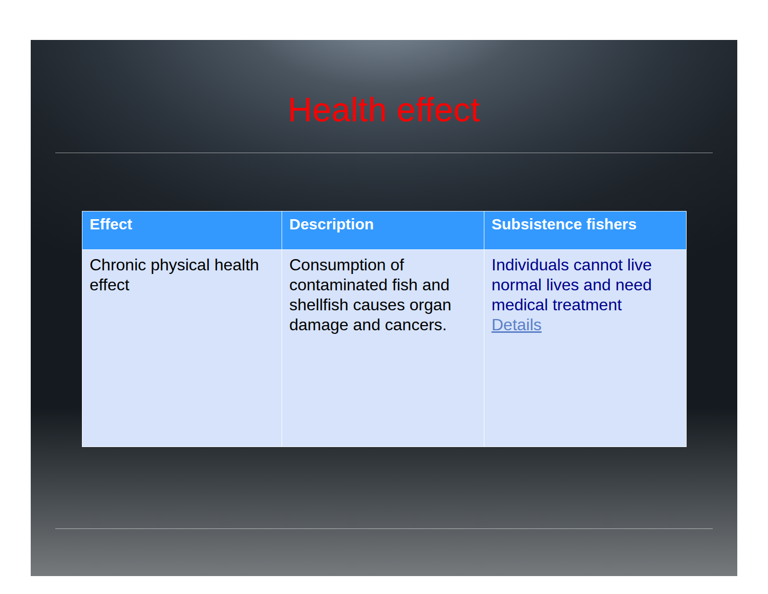Health effect
| Effect | Description | Subsistence fishers |
| --- | --- | --- |
| Chronic physical health effect | Consumption of contaminated fish and shellfish causes organ damage and cancers. | Individuals cannot live normal lives and need medical treatment Details |